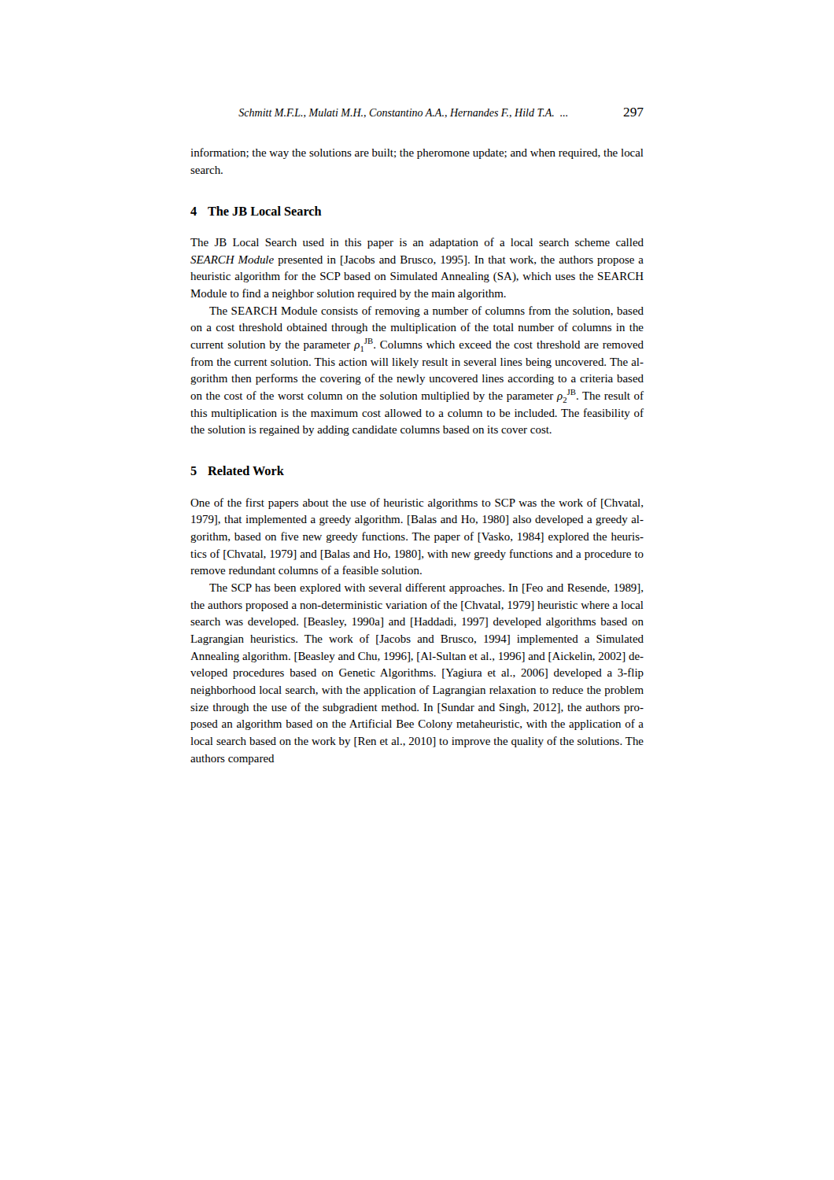Schmitt M.F.L., Mulati M.H., Constantino A.A., Hernandes F., Hild T.A. ... 297
information; the way the solutions are built; the pheromone update; and when required, the local search.
4 The JB Local Search
The JB Local Search used in this paper is an adaptation of a local search scheme called SEARCH Module presented in [Jacobs and Brusco, 1995]. In that work, the authors propose a heuristic algorithm for the SCP based on Simulated Annealing (SA), which uses the SEARCH Module to find a neighbor solution required by the main algorithm.
The SEARCH Module consists of removing a number of columns from the solution, based on a cost threshold obtained through the multiplication of the total number of columns in the current solution by the parameter ρ1JB. Columns which exceed the cost threshold are removed from the current solution. This action will likely result in several lines being uncovered. The algorithm then performs the covering of the newly uncovered lines according to a criteria based on the cost of the worst column on the solution multiplied by the parameter ρ2JB. The result of this multiplication is the maximum cost allowed to a column to be included. The feasibility of the solution is regained by adding candidate columns based on its cover cost.
5 Related Work
One of the first papers about the use of heuristic algorithms to SCP was the work of [Chvatal, 1979], that implemented a greedy algorithm. [Balas and Ho, 1980] also developed a greedy algorithm, based on five new greedy functions. The paper of [Vasko, 1984] explored the heuristics of [Chvatal, 1979] and [Balas and Ho, 1980], with new greedy functions and a procedure to remove redundant columns of a feasible solution.
The SCP has been explored with several different approaches. In [Feo and Resende, 1989], the authors proposed a non-deterministic variation of the [Chvatal, 1979] heuristic where a local search was developed. [Beasley, 1990a] and [Haddadi, 1997] developed algorithms based on Lagrangian heuristics. The work of [Jacobs and Brusco, 1994] implemented a Simulated Annealing algorithm. [Beasley and Chu, 1996], [Al-Sultan et al., 1996] and [Aickelin, 2002] developed procedures based on Genetic Algorithms. [Yagiura et al., 2006] developed a 3-flip neighborhood local search, with the application of Lagrangian relaxation to reduce the problem size through the use of the subgradient method. In [Sundar and Singh, 2012], the authors proposed an algorithm based on the Artificial Bee Colony metaheuristic, with the application of a local search based on the work by [Ren et al., 2010] to improve the quality of the solutions. The authors compared